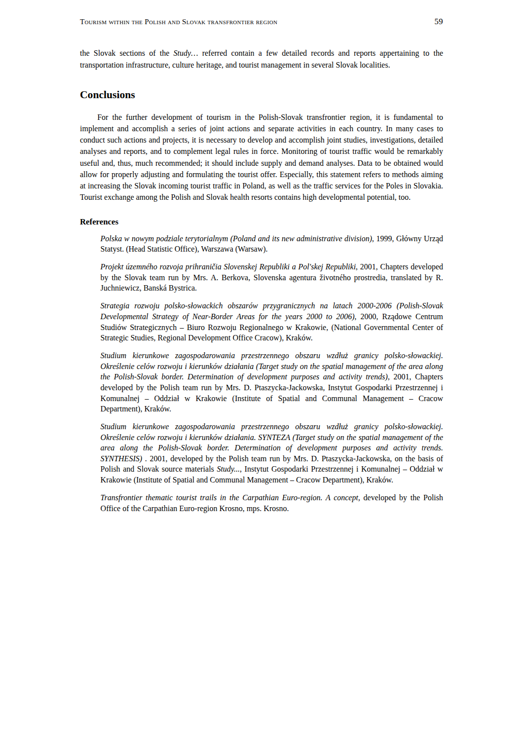Tourism within the Polish and Slovak transfrontier region 59
the Slovak sections of the Study… referred contain a few detailed records and reports appertaining to the transportation infrastructure, culture heritage, and tourist management in several Slovak localities.
Conclusions
For the further development of tourism in the Polish-Slovak transfrontier region, it is fundamental to implement and accomplish a series of joint actions and separate activities in each country. In many cases to conduct such actions and projects, it is necessary to develop and accomplish joint studies, investigations, detailed analyses and reports, and to complement legal rules in force. Monitoring of tourist traffic would be remarkably useful and, thus, much recommended; it should include supply and demand analyses. Data to be obtained would allow for properly adjusting and formulating the tourist offer. Especially, this statement refers to methods aiming at increasing the Slovak incoming tourist traffic in Poland, as well as the traffic services for the Poles in Slovakia. Tourist exchange among the Polish and Slovak health resorts contains high developmental potential, too.
References
Polska w nowym podziale terytorialnym (Poland and its new administrative division), 1999, Główny Urząd Statyst. (Head Statistic Office), Warszawa (Warsaw).
Projekt územného rozvoja prihraničia Slovenskej Republiki a Pol'skej Republiki, 2001, Chapters developed by the Slovak team run by Mrs. A. Berkova, Slovenska agentura životného prostredia, translated by R. Juchniewicz, Banská Bystrica.
Strategia rozwoju polsko-słowackich obszarów przygranicznych na latach 2000-2006 (Polish-Slovak Developmental Strategy of Near-Border Areas for the years 2000 to 2006), 2000, Rządowe Centrum Studiów Strategicznych – Biuro Rozwoju Regionalnego w Krakowie, (National Governmental Center of Strategic Studies, Regional Development Office Cracow), Kraków.
Studium kierunkowe zagospodarowania przestrzennego obszaru wzdłuż granicy polsko-słowackiej. Określenie celów rozwoju i kierunków działania (Target study on the spatial management of the area along the Polish-Slovak border. Determination of development purposes and activity trends), 2001, Chapters developed by the Polish team run by Mrs. D. Ptaszycka-Jackowska, Instytut Gospodarki Przestrzennej i Komunalnej – Oddział w Krakowie (Institute of Spatial and Communal Management – Cracow Department), Kraków.
Studium kierunkowe zagospodarowania przestrzennego obszaru wzdłuż granicy polsko-słowackiej. Określenie celów rozwoju i kierunków działania. SYNTEZA (Target study on the spatial management of the area along the Polish-Slovak border. Determination of development purposes and activity trends. SYNTHESIS) . 2001, developed by the Polish team run by Mrs. D. Ptaszycka-Jackowska, on the basis of Polish and Slovak source materials Study..., Instytut Gospodarki Przestrzennej i Komunalnej – Oddział w Krakowie (Institute of Spatial and Communal Management – Cracow Department), Kraków.
Transfrontier thematic tourist trails in the Carpathian Euro-region. A concept, developed by the Polish Office of the Carpathian Euro-region Krosno, mps. Krosno.